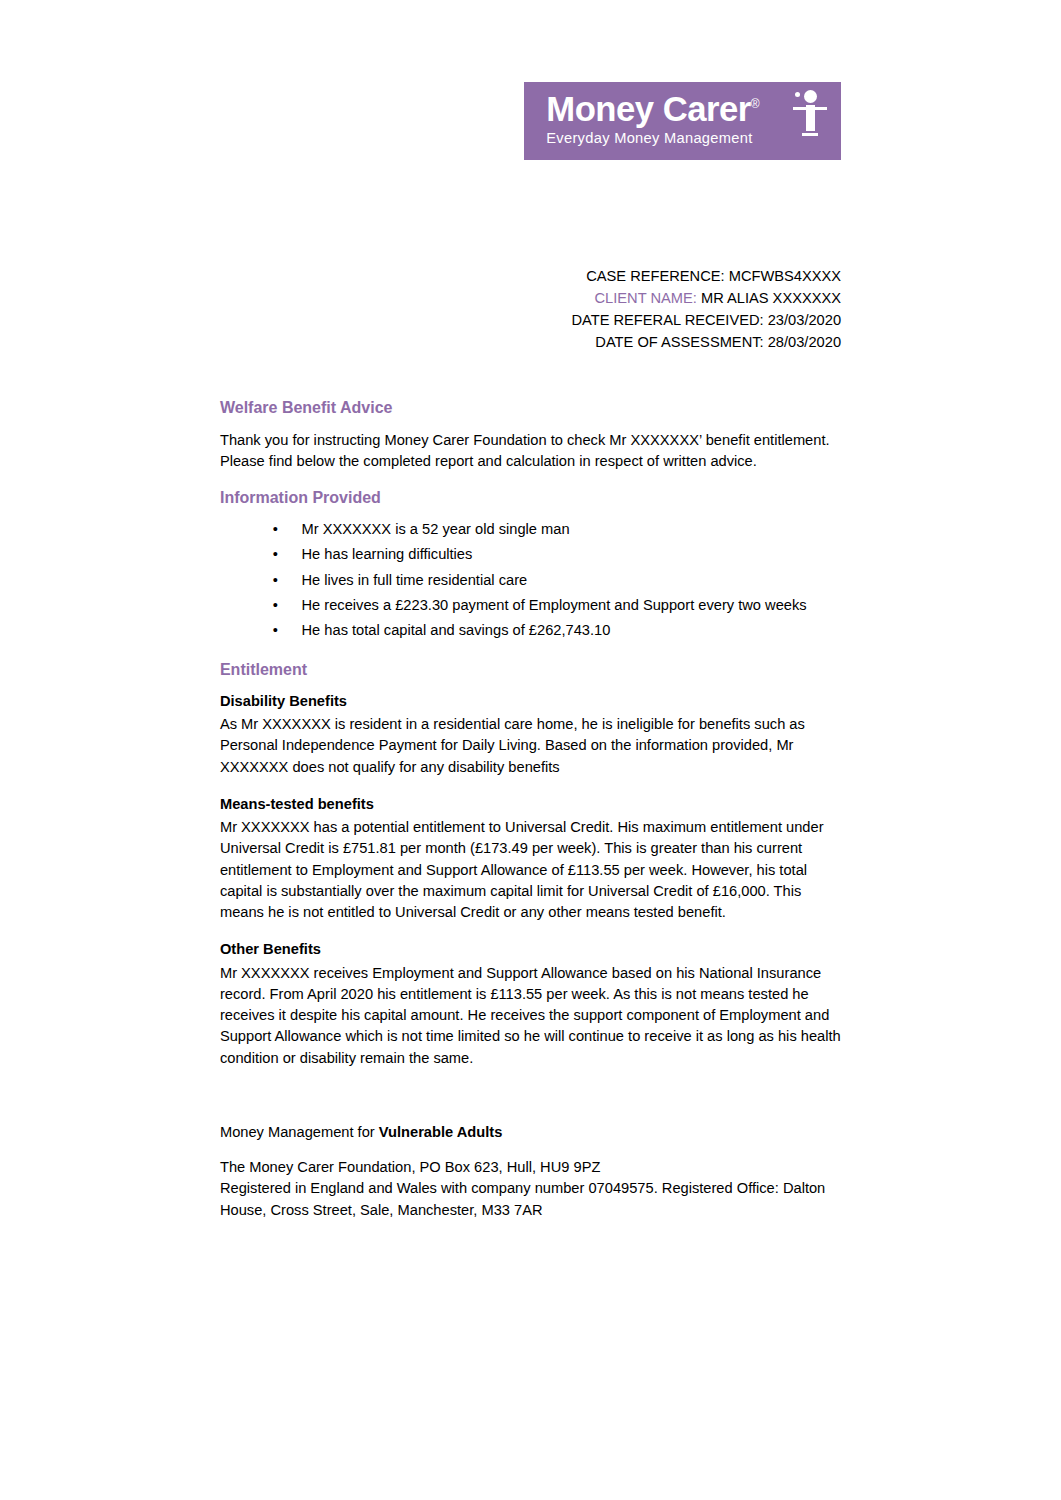Money Carer®
Everyday Money Management
CASE REFERENCE: MCFWBS4XXXX
CLIENT NAME: MR ALIAS XXXXXXX
DATE REFERAL RECEIVED: 23/03/2020
DATE OF ASSESSMENT: 28/03/2020
Welfare Benefit Advice
Thank you for instructing Money Carer Foundation to check Mr XXXXXXX’ benefit entitlement. Please find below the completed report and calculation in respect of written advice.
Information Provided
Mr XXXXXXX is a 52 year old single man
He has learning difficulties
He lives in full time residential care
He receives a £223.30 payment of Employment and Support every two weeks
He has total capital and savings of £262,743.10
Entitlement
Disability Benefits
As Mr XXXXXXX is resident in a residential care home, he is ineligible for benefits such as Personal Independence Payment for Daily Living. Based on the information provided, Mr XXXXXXX does not qualify for any disability benefits
Means-tested benefits
Mr XXXXXXX has a potential entitlement to Universal Credit. His maximum entitlement under Universal Credit is £751.81 per month (£173.49 per week). This is greater than his current entitlement to Employment and Support Allowance of £113.55 per week. However, his total capital is substantially over the maximum capital limit for Universal Credit of £16,000. This means he is not entitled to Universal Credit or any other means tested benefit.
Other Benefits
Mr XXXXXXX receives Employment and Support Allowance based on his National Insurance record. From April 2020 his entitlement is £113.55 per week. As this is not means tested he receives it despite his capital amount. He receives the support component of Employment and Support Allowance which is not time limited so he will continue to receive it as long as his health condition or disability remain the same.
Money Management for Vulnerable Adults
The Money Carer Foundation, PO Box 623, Hull, HU9 9PZ
Registered in England and Wales with company number 07049575. Registered Office: Dalton House, Cross Street, Sale, Manchester, M33 7AR